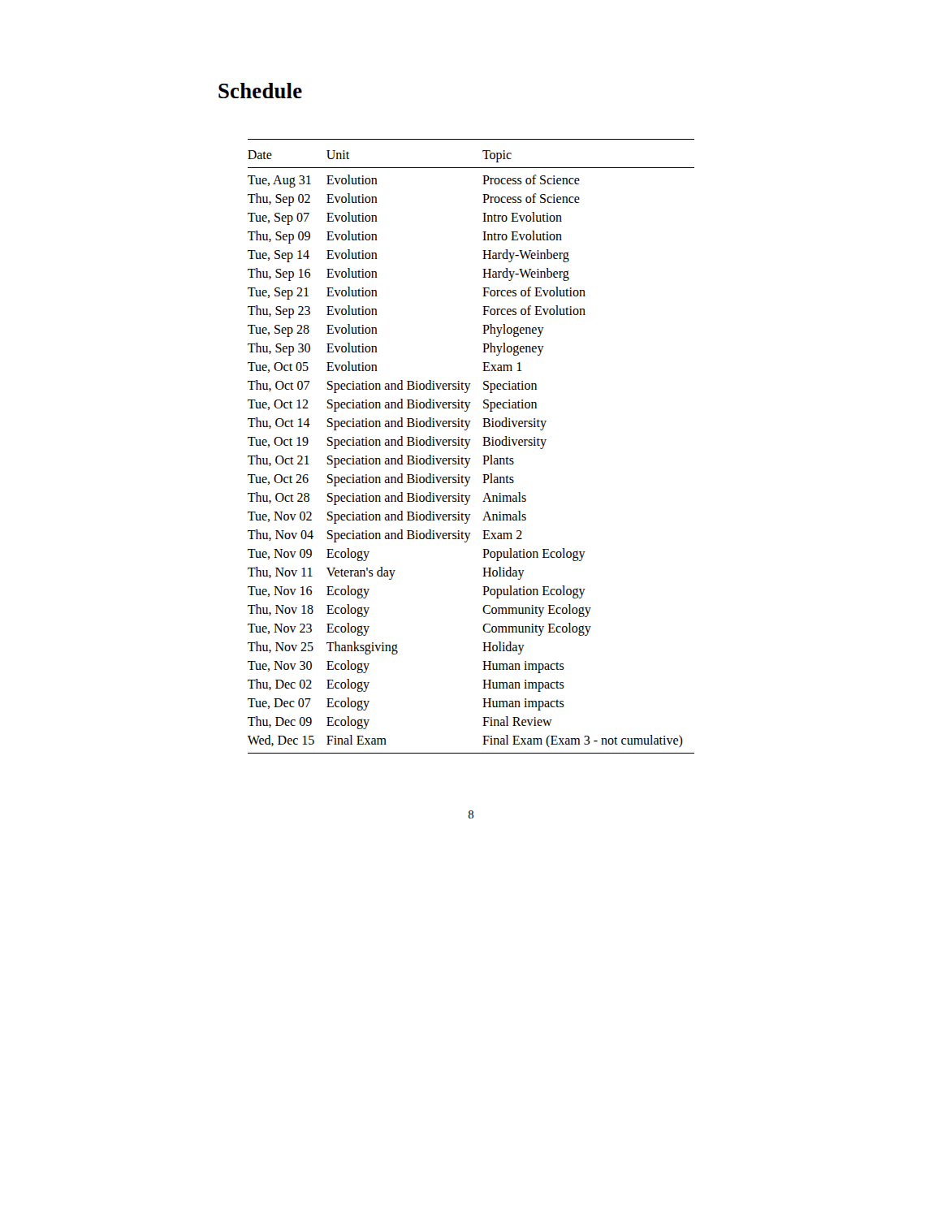Schedule
| Date | Unit | Topic |
| --- | --- | --- |
| Tue, Aug 31 | Evolution | Process of Science |
| Thu, Sep 02 | Evolution | Process of Science |
| Tue, Sep 07 | Evolution | Intro Evolution |
| Thu, Sep 09 | Evolution | Intro Evolution |
| Tue, Sep 14 | Evolution | Hardy-Weinberg |
| Thu, Sep 16 | Evolution | Hardy-Weinberg |
| Tue, Sep 21 | Evolution | Forces of Evolution |
| Thu, Sep 23 | Evolution | Forces of Evolution |
| Tue, Sep 28 | Evolution | Phylogeney |
| Thu, Sep 30 | Evolution | Phylogeney |
| Tue, Oct 05 | Evolution | Exam 1 |
| Thu, Oct 07 | Speciation and Biodiversity | Speciation |
| Tue, Oct 12 | Speciation and Biodiversity | Speciation |
| Thu, Oct 14 | Speciation and Biodiversity | Biodiversity |
| Tue, Oct 19 | Speciation and Biodiversity | Biodiversity |
| Thu, Oct 21 | Speciation and Biodiversity | Plants |
| Tue, Oct 26 | Speciation and Biodiversity | Plants |
| Thu, Oct 28 | Speciation and Biodiversity | Animals |
| Tue, Nov 02 | Speciation and Biodiversity | Animals |
| Thu, Nov 04 | Speciation and Biodiversity | Exam 2 |
| Tue, Nov 09 | Ecology | Population Ecology |
| Thu, Nov 11 | Veteran's day | Holiday |
| Tue, Nov 16 | Ecology | Population Ecology |
| Thu, Nov 18 | Ecology | Community Ecology |
| Tue, Nov 23 | Ecology | Community Ecology |
| Thu, Nov 25 | Thanksgiving | Holiday |
| Tue, Nov 30 | Ecology | Human impacts |
| Thu, Dec 02 | Ecology | Human impacts |
| Tue, Dec 07 | Ecology | Human impacts |
| Thu, Dec 09 | Ecology | Final Review |
| Wed, Dec 15 | Final Exam | Final Exam (Exam 3 - not cumulative) |
8